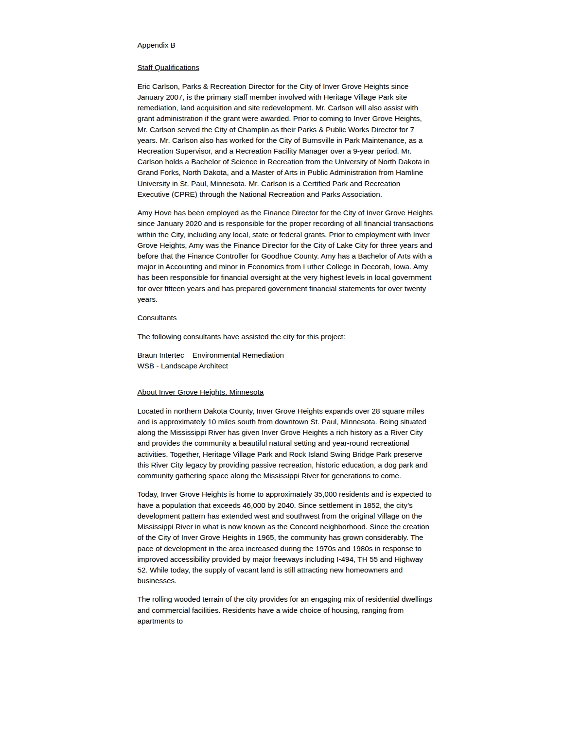Appendix B
Staff Qualifications
Eric Carlson, Parks & Recreation Director for the City of Inver Grove Heights since January 2007, is the primary staff member involved with Heritage Village Park site remediation, land acquisition and site redevelopment. Mr. Carlson will also assist with grant administration if the grant were awarded. Prior to coming to Inver Grove Heights, Mr. Carlson served the City of Champlin as their Parks & Public Works Director for 7 years. Mr. Carlson also has worked for the City of Burnsville in Park Maintenance, as a Recreation Supervisor, and a Recreation Facility Manager over a 9-year period. Mr. Carlson holds a Bachelor of Science in Recreation from the University of North Dakota in Grand Forks, North Dakota, and a Master of Arts in Public Administration from Hamline University in St. Paul, Minnesota. Mr. Carlson is a Certified Park and Recreation Executive (CPRE) through the National Recreation and Parks Association.
Amy Hove has been employed as the Finance Director for the City of Inver Grove Heights since January 2020 and is responsible for the proper recording of all financial transactions within the City, including any local, state or federal grants. Prior to employment with Inver Grove Heights, Amy was the Finance Director for the City of Lake City for three years and before that the Finance Controller for Goodhue County. Amy has a Bachelor of Arts with a major in Accounting and minor in Economics from Luther College in Decorah, Iowa. Amy has been responsible for financial oversight at the very highest levels in local government for over fifteen years and has prepared government financial statements for over twenty years.
Consultants
The following consultants have assisted the city for this project:
Braun Intertec – Environmental Remediation
WSB - Landscape Architect
About Inver Grove Heights, Minnesota
Located in northern Dakota County, Inver Grove Heights expands over 28 square miles and is approximately 10 miles south from downtown St. Paul, Minnesota. Being situated along the Mississippi River has given Inver Grove Heights a rich history as a River City and provides the community a beautiful natural setting and year-round recreational activities. Together, Heritage Village Park and Rock Island Swing Bridge Park preserve this River City legacy by providing passive recreation, historic education, a dog park and community gathering space along the Mississippi River for generations to come.
Today, Inver Grove Heights is home to approximately 35,000 residents and is expected to have a population that exceeds 46,000 by 2040. Since settlement in 1852, the city’s development pattern has extended west and southwest from the original Village on the Mississippi River in what is now known as the Concord neighborhood. Since the creation of the City of Inver Grove Heights in 1965, the community has grown considerably. The pace of development in the area increased during the 1970s and 1980s in response to improved accessibility provided by major freeways including I-494, TH 55 and Highway 52. While today, the supply of vacant land is still attracting new homeowners and businesses.
The rolling wooded terrain of the city provides for an engaging mix of residential dwellings and commercial facilities. Residents have a wide choice of housing, ranging from apartments to